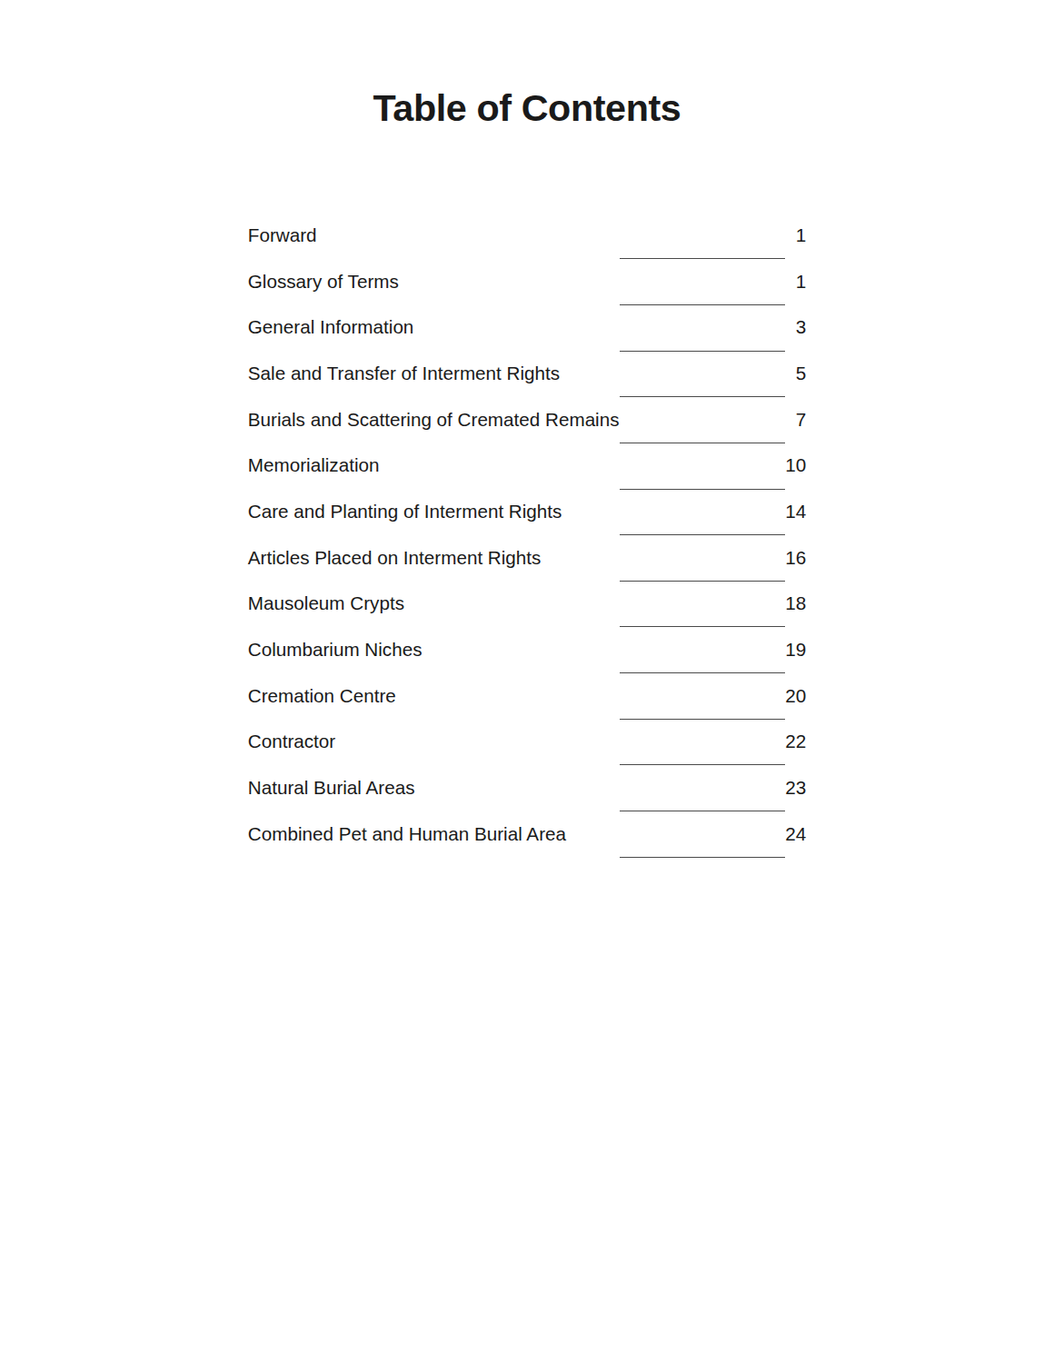Table of Contents
| Forward | | 1 |
| Glossary of Terms | | 1 |
| General Information | | 3 |
| Sale and Transfer of Interment Rights | | 5 |
| Burials and Scattering of Cremated Remains | | 7 |
| Memorialization | | 10 |
| Care and Planting of Interment Rights | | 14 |
| Articles Placed on Interment Rights | | 16 |
| Mausoleum Crypts | | 18 |
| Columbarium Niches | | 19 |
| Cremation Centre | | 20 |
| Contractor | | 22 |
| Natural Burial Areas | | 23 |
| Combined Pet and Human Burial Area | | 24 |